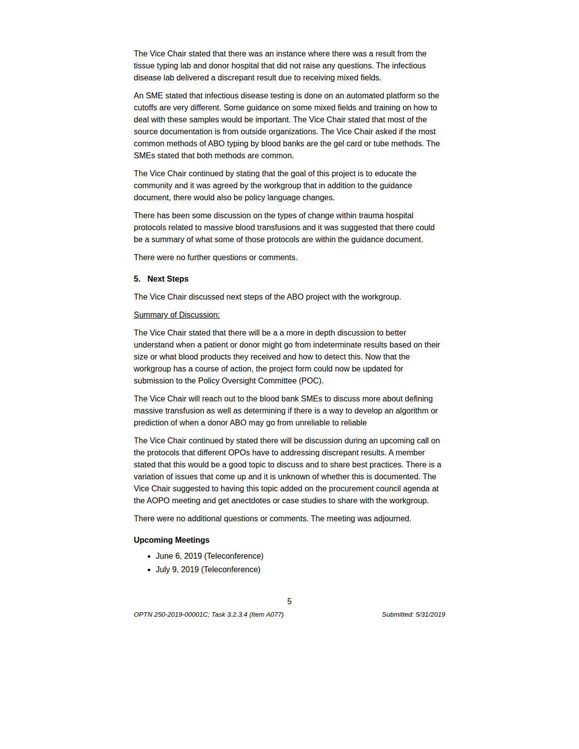The Vice Chair stated that there was an instance where there was a result from the tissue typing lab and donor hospital that did not raise any questions. The infectious disease lab delivered a discrepant result due to receiving mixed fields.
An SME stated that infectious disease testing is done on an automated platform so the cutoffs are very different. Some guidance on some mixed fields and training on how to deal with these samples would be important. The Vice Chair stated that most of the source documentation is from outside organizations. The Vice Chair asked if the most common methods of ABO typing by blood banks are the gel card or tube methods. The SMEs stated that both methods are common.
The Vice Chair continued by stating that the goal of this project is to educate the community and it was agreed by the workgroup that in addition to the guidance document, there would also be policy language changes.
There has been some discussion on the types of change within trauma hospital protocols related to massive blood transfusions and it was suggested that there could be a summary of what some of those protocols are within the guidance document.
There were no further questions or comments.
5. Next Steps
The Vice Chair discussed next steps of the ABO project with the workgroup.
Summary of Discussion:
The Vice Chair stated that there will be a a more in depth discussion to better understand when a patient or donor might go from indeterminate results based on their size or what blood products they received and how to detect this. Now that the workgroup has a course of action, the project form could now be updated for submission to the Policy Oversight Committee (POC).
The Vice Chair will reach out to the blood bank SMEs to discuss more about defining massive transfusion as well as determining if there is a way to develop an algorithm or prediction of when a donor ABO may go from unreliable to reliable
The Vice Chair continued by stated there will be discussion during an upcoming call on the protocols that different OPOs have to addressing discrepant results. A member stated that this would be a good topic to discuss and to share best practices. There is a variation of issues that come up and it is unknown of whether this is documented. The Vice Chair suggested to having this topic added on the procurement council agenda at the AOPO meeting and get anectdotes or case studies to share with the workgroup.
There were no additional questions or comments. The meeting was adjourned.
Upcoming Meetings
June 6, 2019 (Teleconference)
July 9, 2019 (Teleconference)
5
OPTN 250-2019-00001C; Task 3.2.3.4 (Item A077) Submitted: 5/31/2019